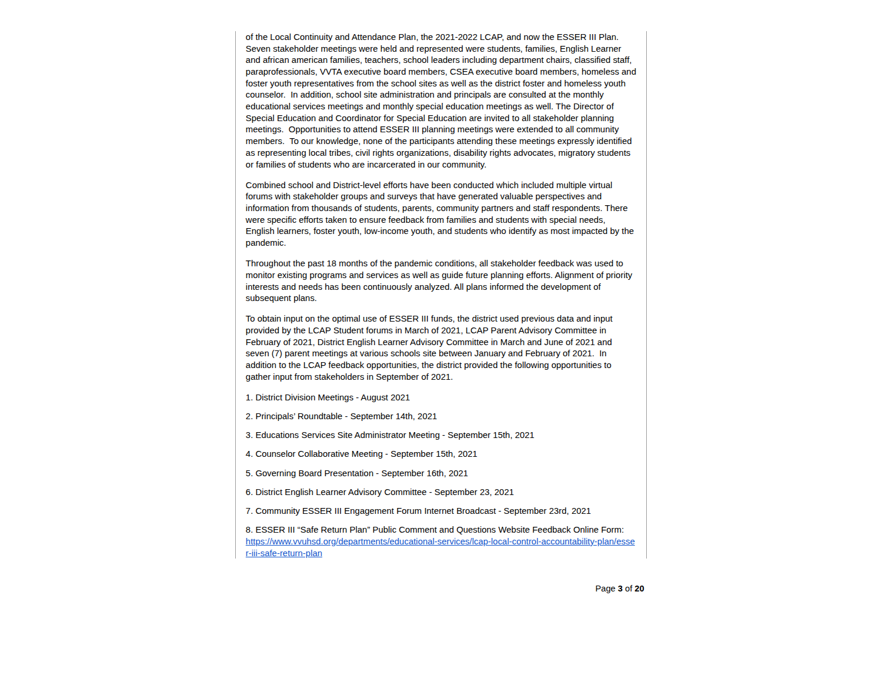of the Local Continuity and Attendance Plan, the 2021-2022 LCAP, and now the ESSER III Plan. Seven stakeholder meetings were held and represented were students, families, English Learner and african american families, teachers, school leaders including department chairs, classified staff, paraprofessionals, VVTA executive board members, CSEA executive board members, homeless and foster youth representatives from the school sites as well as the district foster and homeless youth counselor. In addition, school site administration and principals are consulted at the monthly educational services meetings and monthly special education meetings as well. The Director of Special Education and Coordinator for Special Education are invited to all stakeholder planning meetings. Opportunities to attend ESSER III planning meetings were extended to all community members. To our knowledge, none of the participants attending these meetings expressly identified as representing local tribes, civil rights organizations, disability rights advocates, migratory students or families of students who are incarcerated in our community.
Combined school and District-level efforts have been conducted which included multiple virtual forums with stakeholder groups and surveys that have generated valuable perspectives and information from thousands of students, parents, community partners and staff respondents. There were specific efforts taken to ensure feedback from families and students with special needs, English learners, foster youth, low-income youth, and students who identify as most impacted by the pandemic.
Throughout the past 18 months of the pandemic conditions, all stakeholder feedback was used to monitor existing programs and services as well as guide future planning efforts. Alignment of priority interests and needs has been continuously analyzed. All plans informed the development of subsequent plans.
To obtain input on the optimal use of ESSER III funds, the district used previous data and input provided by the LCAP Student forums in March of 2021, LCAP Parent Advisory Committee in February of 2021, District English Learner Advisory Committee in March and June of 2021 and seven (7) parent meetings at various schools site between January and February of 2021. In addition to the LCAP feedback opportunities, the district provided the following opportunities to gather input from stakeholders in September of 2021.
1. District Division Meetings - August 2021
2. Principals’ Roundtable - September 14th, 2021
3. Educations Services Site Administrator Meeting - September 15th, 2021
4. Counselor Collaborative Meeting - September 15th, 2021
5. Governing Board Presentation - September 16th, 2021
6. District English Learner Advisory Committee - September 23, 2021
7. Community ESSER III Engagement Forum Internet Broadcast - September 23rd, 2021
8. ESSER III “Safe Return Plan” Public Comment and Questions Website Feedback Online Form:
https://www.vvuhsd.org/departments/educational-services/lcap-local-control-accountability-plan/esser-iii-safe-return-plan
Page 3 of 20